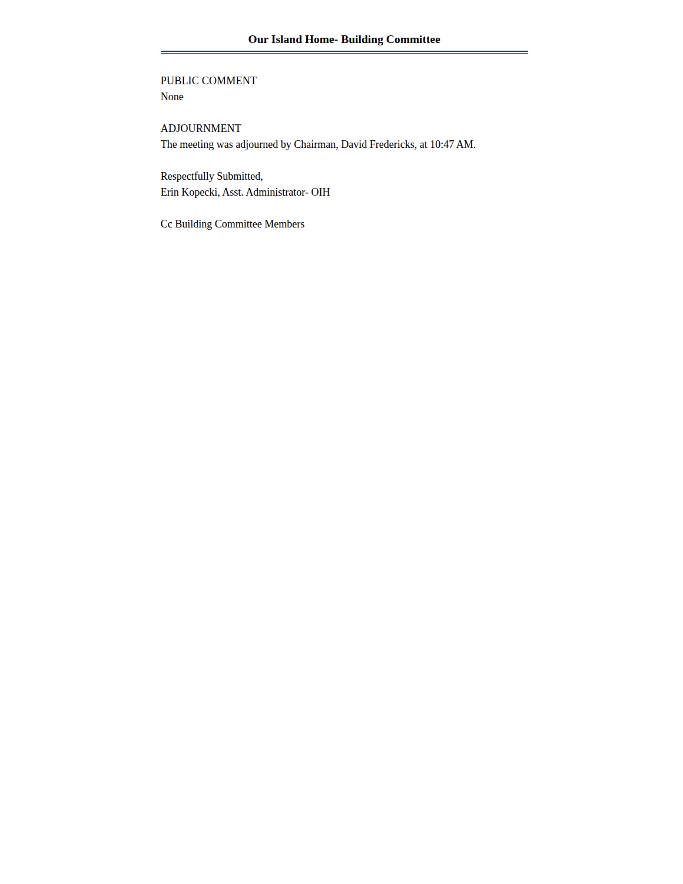Our Island Home- Building Committee
PUBLIC COMMENT
None
ADJOURNMENT
The meeting was adjourned by Chairman, David Fredericks, at 10:47 AM.
Respectfully Submitted,
Erin Kopecki, Asst. Administrator- OIH
Cc Building Committee Members